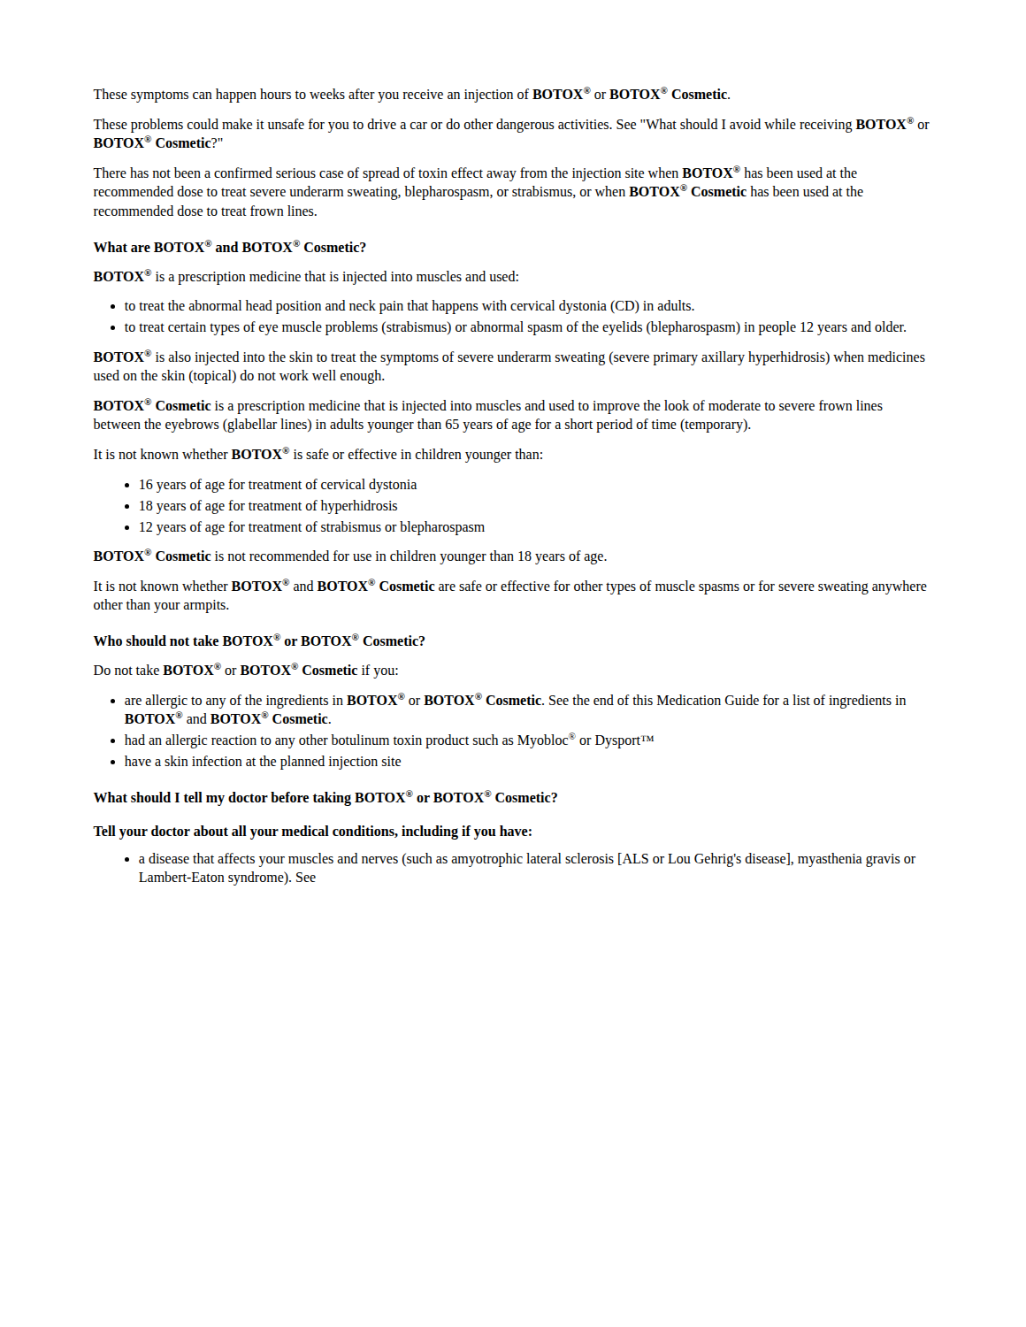These symptoms can happen hours to weeks after you receive an injection of BOTOX® or BOTOX® Cosmetic.
These problems could make it unsafe for you to drive a car or do other dangerous activities. See "What should I avoid while receiving BOTOX® or BOTOX® Cosmetic?"
There has not been a confirmed serious case of spread of toxin effect away from the injection site when BOTOX® has been used at the recommended dose to treat severe underarm sweating, blepharospasm, or strabismus, or when BOTOX® Cosmetic has been used at the recommended dose to treat frown lines.
What are BOTOX® and BOTOX® Cosmetic?
BOTOX® is a prescription medicine that is injected into muscles and used:
to treat the abnormal head position and neck pain that happens with cervical dystonia (CD) in adults.
to treat certain types of eye muscle problems (strabismus) or abnormal spasm of the eyelids (blepharospasm) in people 12 years and older.
BOTOX® is also injected into the skin to treat the symptoms of severe underarm sweating (severe primary axillary hyperhidrosis) when medicines used on the skin (topical) do not work well enough.
BOTOX® Cosmetic is a prescription medicine that is injected into muscles and used to improve the look of moderate to severe frown lines between the eyebrows (glabellar lines) in adults younger than 65 years of age for a short period of time (temporary).
It is not known whether BOTOX® is safe or effective in children younger than:
16 years of age for treatment of cervical dystonia
18 years of age for treatment of hyperhidrosis
12 years of age for treatment of strabismus or blepharospasm
BOTOX® Cosmetic is not recommended for use in children younger than 18 years of age.
It is not known whether BOTOX® and BOTOX® Cosmetic are safe or effective for other types of muscle spasms or for severe sweating anywhere other than your armpits.
Who should not take BOTOX® or BOTOX® Cosmetic?
Do not take BOTOX® or BOTOX® Cosmetic if you:
are allergic to any of the ingredients in BOTOX® or BOTOX® Cosmetic. See the end of this Medication Guide for a list of ingredients in BOTOX® and BOTOX® Cosmetic.
had an allergic reaction to any other botulinum toxin product such as Myobloc® or Dysport™
have a skin infection at the planned injection site
What should I tell my doctor before taking BOTOX® or BOTOX® Cosmetic?
Tell your doctor about all your medical conditions, including if you have:
a disease that affects your muscles and nerves (such as amyotrophic lateral sclerosis [ALS or Lou Gehrig's disease], myasthenia gravis or Lambert-Eaton syndrome). See